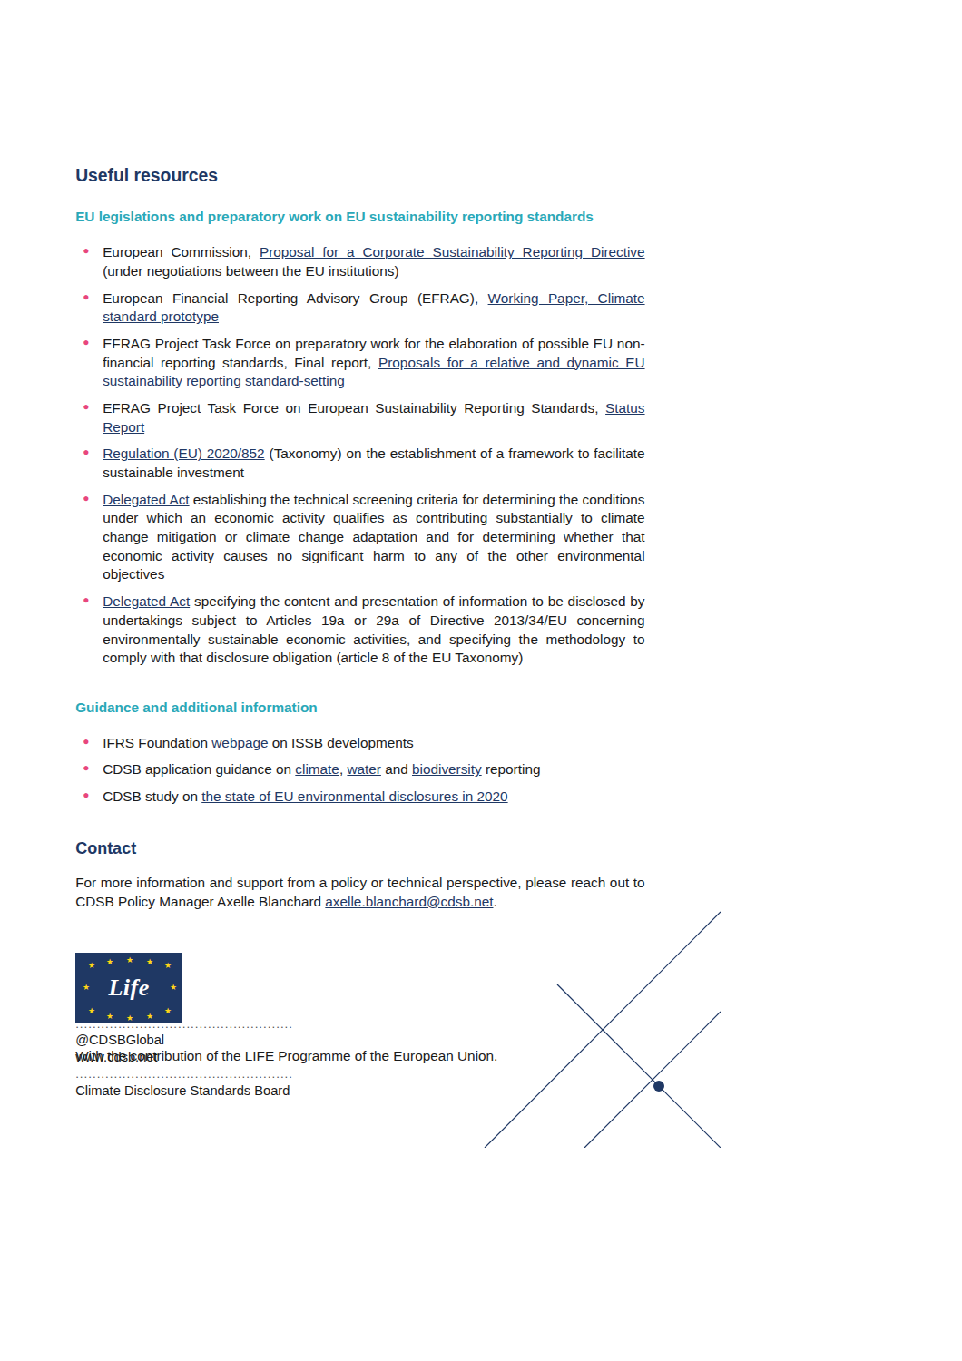Useful resources
EU legislations and preparatory work on EU sustainability reporting standards
European Commission, Proposal for a Corporate Sustainability Reporting Directive (under negotiations between the EU institutions)
European Financial Reporting Advisory Group (EFRAG), Working Paper, Climate standard prototype
EFRAG Project Task Force on preparatory work for the elaboration of possible EU non-financial reporting standards, Final report, Proposals for a relative and dynamic EU sustainability reporting standard-setting
EFRAG Project Task Force on European Sustainability Reporting Standards, Status Report
Regulation (EU) 2020/852 (Taxonomy) on the establishment of a framework to facilitate sustainable investment
Delegated Act establishing the technical screening criteria for determining the conditions under which an economic activity qualifies as contributing substantially to climate change mitigation or climate change adaptation and for determining whether that economic activity causes no significant harm to any of the other environmental objectives
Delegated Act specifying the content and presentation of information to be disclosed by undertakings subject to Articles 19a or 29a of Directive 2013/34/EU concerning environmentally sustainable economic activities, and specifying the methodology to comply with that disclosure obligation (article 8 of the EU Taxonomy)
Guidance and additional information
IFRS Foundation webpage on ISSB developments
CDSB application guidance on climate, water and biodiversity reporting
CDSB study on the state of EU environmental disclosures in 2020
Contact
For more information and support from a policy or technical perspective, please reach out to CDSB Policy Manager Axelle Blanchard axelle.blanchard@cdsb.net.
★ ★ ★ ★ ★ ★ ★ ★ ★ ★ ★ ★
Life
With the contribution of the LIFE Programme of the European Union.
...................................................
@CDSBGlobal
www.cdsb.net
...................................................
Climate Disclosure Standards Board